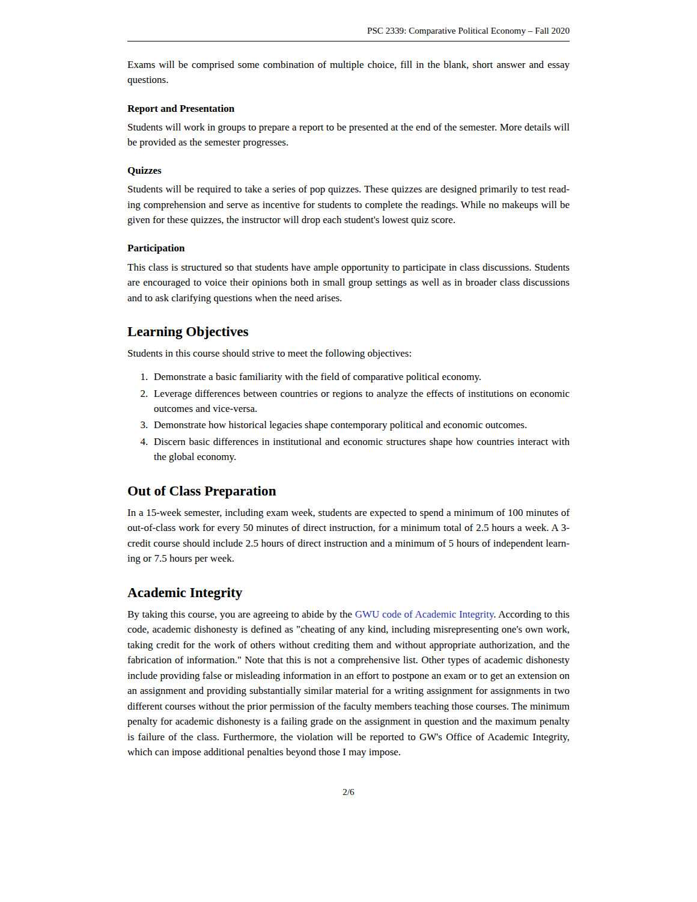PSC 2339: Comparative Political Economy – Fall 2020
Exams will be comprised some combination of multiple choice, fill in the blank, short answer and essay questions.
Report and Presentation
Students will work in groups to prepare a report to be presented at the end of the semester. More details will be provided as the semester progresses.
Quizzes
Students will be required to take a series of pop quizzes. These quizzes are designed primarily to test reading comprehension and serve as incentive for students to complete the readings. While no makeups will be given for these quizzes, the instructor will drop each student's lowest quiz score.
Participation
This class is structured so that students have ample opportunity to participate in class discussions. Students are encouraged to voice their opinions both in small group settings as well as in broader class discussions and to ask clarifying questions when the need arises.
Learning Objectives
Students in this course should strive to meet the following objectives:
Demonstrate a basic familiarity with the field of comparative political economy.
Leverage differences between countries or regions to analyze the effects of institutions on economic outcomes and vice-versa.
Demonstrate how historical legacies shape contemporary political and economic outcomes.
Discern basic differences in institutional and economic structures shape how countries interact with the global economy.
Out of Class Preparation
In a 15-week semester, including exam week, students are expected to spend a minimum of 100 minutes of out-of-class work for every 50 minutes of direct instruction, for a minimum total of 2.5 hours a week. A 3-credit course should include 2.5 hours of direct instruction and a minimum of 5 hours of independent learning or 7.5 hours per week.
Academic Integrity
By taking this course, you are agreeing to abide by the GWU code of Academic Integrity. According to this code, academic dishonesty is defined as "cheating of any kind, including misrepresenting one's own work, taking credit for the work of others without crediting them and without appropriate authorization, and the fabrication of information." Note that this is not a comprehensive list. Other types of academic dishonesty include providing false or misleading information in an effort to postpone an exam or to get an extension on an assignment and providing substantially similar material for a writing assignment for assignments in two different courses without the prior permission of the faculty members teaching those courses. The minimum penalty for academic dishonesty is a failing grade on the assignment in question and the maximum penalty is failure of the class. Furthermore, the violation will be reported to GW's Office of Academic Integrity, which can impose additional penalties beyond those I may impose.
2/6